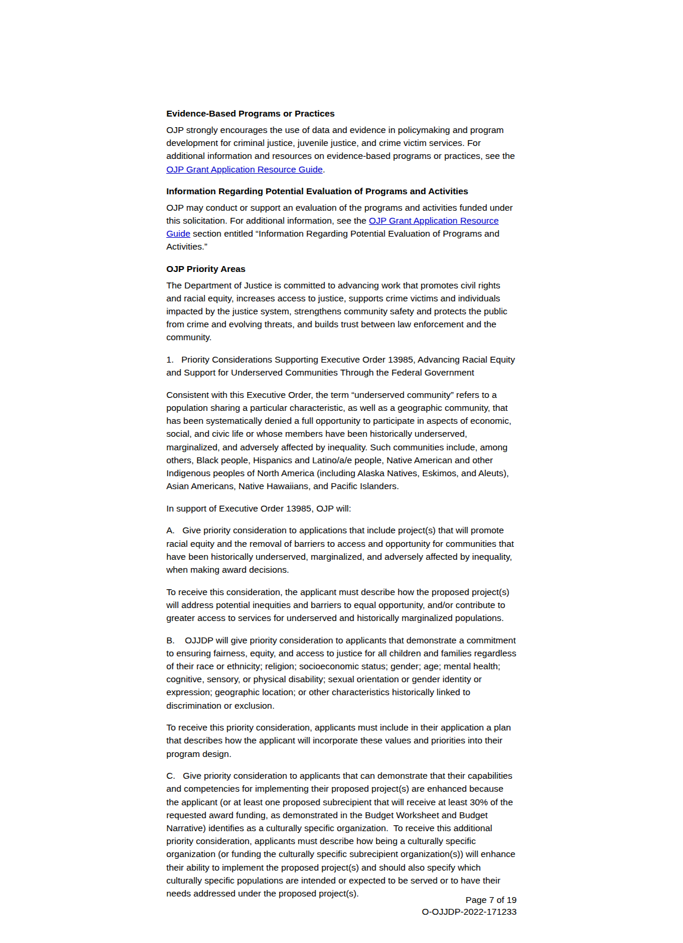Evidence-Based Programs or Practices
OJP strongly encourages the use of data and evidence in policymaking and program development for criminal justice, juvenile justice, and crime victim services. For additional information and resources on evidence-based programs or practices, see the OJP Grant Application Resource Guide.
Information Regarding Potential Evaluation of Programs and Activities
OJP may conduct or support an evaluation of the programs and activities funded under this solicitation. For additional information, see the OJP Grant Application Resource Guide section entitled “Information Regarding Potential Evaluation of Programs and Activities.”
OJP Priority Areas
The Department of Justice is committed to advancing work that promotes civil rights and racial equity, increases access to justice, supports crime victims and individuals impacted by the justice system, strengthens community safety and protects the public from crime and evolving threats, and builds trust between law enforcement and the community.
1. Priority Considerations Supporting Executive Order 13985, Advancing Racial Equity and Support for Underserved Communities Through the Federal Government
Consistent with this Executive Order, the term “underserved community” refers to a population sharing a particular characteristic, as well as a geographic community, that has been systematically denied a full opportunity to participate in aspects of economic, social, and civic life or whose members have been historically underserved, marginalized, and adversely affected by inequality. Such communities include, among others, Black people, Hispanics and Latino/a/e people, Native American and other Indigenous peoples of North America (including Alaska Natives, Eskimos, and Aleuts), Asian Americans, Native Hawaiians, and Pacific Islanders.
In support of Executive Order 13985, OJP will:
A. Give priority consideration to applications that include project(s) that will promote racial equity and the removal of barriers to access and opportunity for communities that have been historically underserved, marginalized, and adversely affected by inequality, when making award decisions.
To receive this consideration, the applicant must describe how the proposed project(s) will address potential inequities and barriers to equal opportunity, and/or contribute to greater access to services for underserved and historically marginalized populations.
B. OJJDP will give priority consideration to applicants that demonstrate a commitment to ensuring fairness, equity, and access to justice for all children and families regardless of their race or ethnicity; religion; socioeconomic status; gender; age; mental health; cognitive, sensory, or physical disability; sexual orientation or gender identity or expression; geographic location; or other characteristics historically linked to discrimination or exclusion.
To receive this priority consideration, applicants must include in their application a plan that describes how the applicant will incorporate these values and priorities into their program design.
C. Give priority consideration to applicants that can demonstrate that their capabilities and competencies for implementing their proposed project(s) are enhanced because the applicant (or at least one proposed subrecipient that will receive at least 30% of the requested award funding, as demonstrated in the Budget Worksheet and Budget Narrative) identifies as a culturally specific organization. To receive this additional priority consideration, applicants must describe how being a culturally specific organization (or funding the culturally specific subrecipient organization(s)) will enhance their ability to implement the proposed project(s) and should also specify which culturally specific populations are intended or expected to be served or to have their needs addressed under the proposed project(s).
Page 7 of 19
O-OJJDP-2022-171233